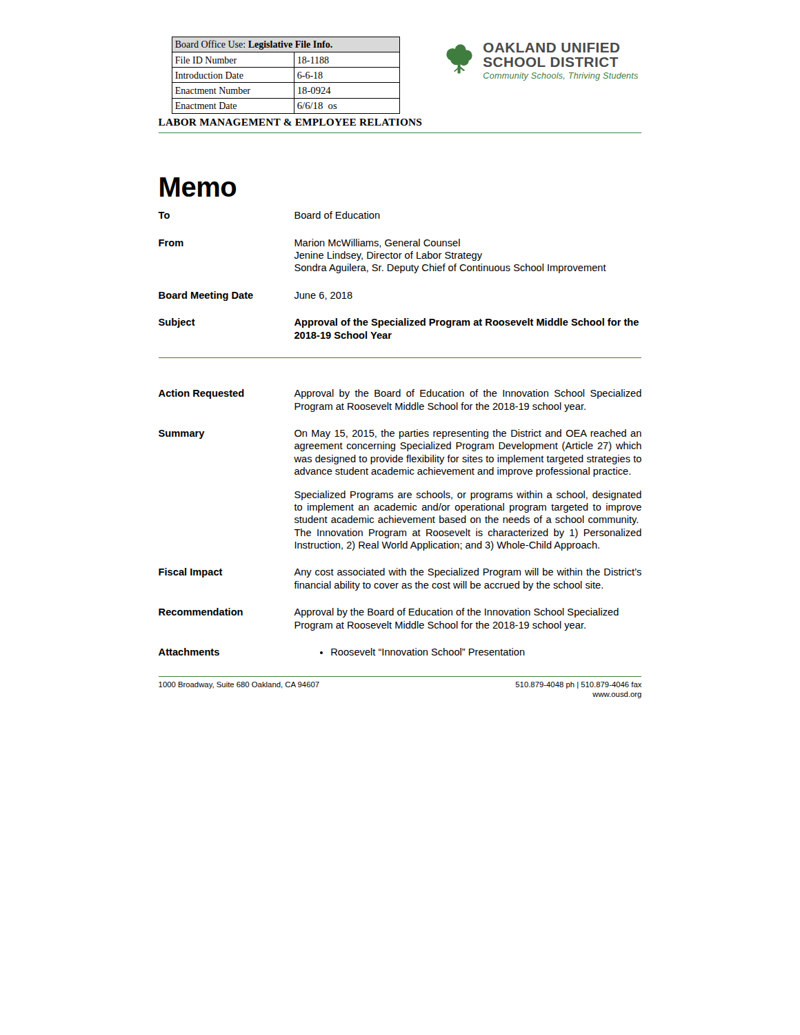| Board Office Use: Legislative File Info. |
| File ID Number | 18-1188 |
| Introduction Date | 6-6-18 |
| Enactment Number | 18-0924 |
| Enactment Date | 6/6/18 os |
LABOR MANAGEMENT & EMPLOYEE RELATIONS
OAKLAND UNIFIED
SCHOOL DISTRICT
Community Schools, Thriving Students
Memo
| To | Board of Education |
| From | Marion McWilliams, General Counsel Jenine Lindsey, Director of Labor Strategy Sondra Aguilera, Sr. Deputy Chief of Continuous School Improvement |
| Board Meeting Date | June 6, 2018 |
| Subject | Approval of the Specialized Program at Roosevelt Middle School for the 2018-19 School Year |
| Action Requested | Approval by the Board of Education of the Innovation School Specialized Program at Roosevelt Middle School for the 2018-19 school year. |
| Summary | On May 15, 2015, the parties representing the District and OEA reached an agreement concerning Specialized Program Development (Article 27) which was designed to provide flexibility for sites to implement targeted strategies to advance student academic achievement and improve professional practice. Specialized Programs are schools, or programs within a school, designated to implement an academic and/or operational program targeted to improve student academic achievement based on the needs of a school community. The Innovation Program at Roosevelt is characterized by 1) Personalized Instruction, 2) Real World Application; and 3) Whole-Child Approach. |
| Fiscal Impact | Any cost associated with the Specialized Program will be within the District’s financial ability to cover as the cost will be accrued by the school site. |
| Recommendation | Approval by the Board of Education of the Innovation School Specialized Program at Roosevelt Middle School for the 2018-19 school year. |
| Attachments | Roosevelt “Innovation School” Presentation |
1000 Broadway, Suite 680 Oakland, CA 94607
510.879-4048 ph | 510.879-4046 fax
www.ousd.org